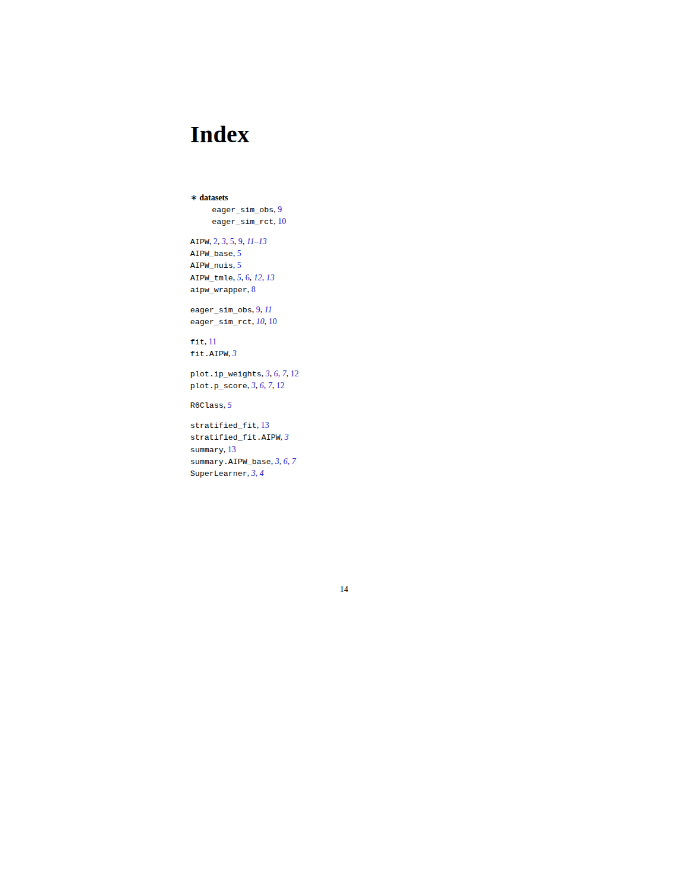Index
∗ datasets
eager_sim_obs, 9
eager_sim_rct, 10
AIPW, 2, 3, 5, 9, 11–13
AIPW_base, 5
AIPW_nuis, 5
AIPW_tmle, 5, 6, 12, 13
aipw_wrapper, 8
eager_sim_obs, 9, 11
eager_sim_rct, 10, 10
fit, 11
fit.AIPW, 3
plot.ip_weights, 3, 6, 7, 12
plot.p_score, 3, 6, 7, 12
R6Class, 5
stratified_fit, 13
stratified_fit.AIPW, 3
summary, 13
summary.AIPW_base, 3, 6, 7
SuperLearner, 3, 4
14